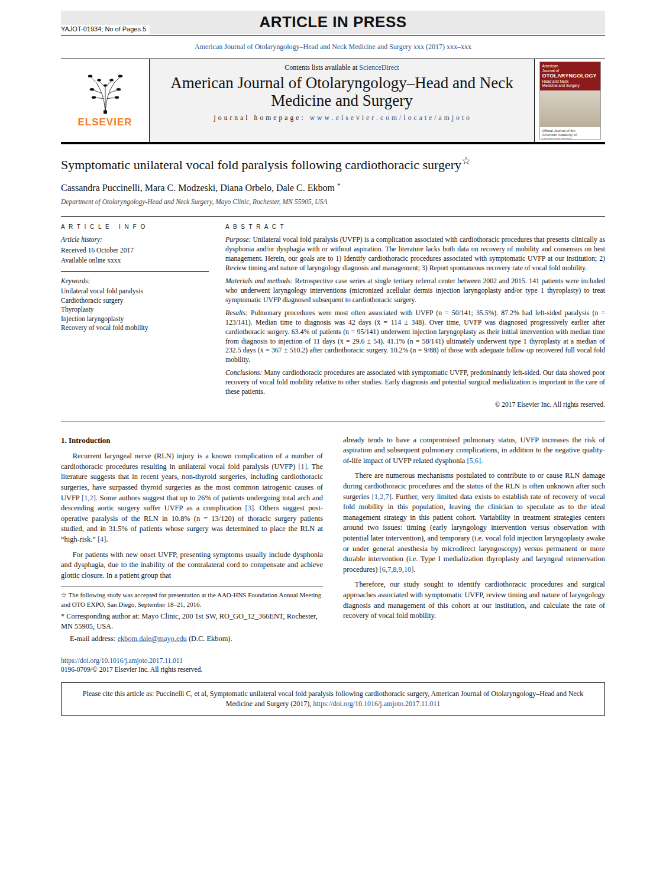ARTICLE IN PRESS
YAJOT-01934; No of Pages 5
American Journal of Otolaryngology–Head and Neck Medicine and Surgery xxx (2017) xxx–xxx
ELSEVIER
Contents lists available at ScienceDirect
American Journal of Otolaryngology–Head and Neck
Medicine and Surgery
j o u r n a l h o m e p a g e : w w w . e l s e v i e r . c o m / l o c a t e / a m j o t o
American
Journal of OTOLARYNGOLOGY Head and Neck
Medicine and Surgery
Official Journal of the
American Academy of
Otolaryngic Allergy
Symptomatic unilateral vocal fold paralysis following cardiothoracic surgery☆
Cassandra Puccinelli, Mara C. Modzeski, Diana Orbelo, Dale C. Ekbom *
Department of Otolaryngology-Head and Neck Surgery, Mayo Clinic, Rochester, MN 55905, USA
A R T I C L E I N F O
Article history:
Received 16 October 2017
Available online xxxx
Keywords:
Unilateral vocal fold paralysis
Cardiothoracic surgery
Thyroplasty
Injection laryngoplasty
Recovery of vocal fold mobility
A B S T R A C T
Purpose: Unilateral vocal fold paralysis (UVFP) is a complication associated with cardiothoracic procedures that presents clinically as dysphonia and/or dysphagia with or without aspiration. The literature lacks both data on recovery of mobility and consensus on best management. Herein, our goals are to 1) Identify cardiothoracic procedures associated with symptomatic UVFP at our institution; 2) Review timing and nature of laryngology diagnosis and management; 3) Report spontaneous recovery rate of vocal fold mobility.
Materials and methods: Retrospective case series at single tertiary referral center between 2002 and 2015. 141 patients were included who underwent laryngology interventions (micronized acellular dermis injection laryngoplasty and/or type 1 thyroplasty) to treat symptomatic UVFP diagnosed subsequent to cardiothoracic surgery.
Results: Pulmonary procedures were most often associated with UVFP (n = 50/141; 35.5%). 87.2% had left-sided paralysis (n = 123/141). Median time to diagnosis was 42 days (x̄ = 114 ± 348). Over time, UVFP was diagnosed progressively earlier after cardiothoracic surgery. 63.4% of patients (n = 95/141) underwent injection laryngoplasty as their initial intervention with median time from diagnosis to injection of 11 days (x̄ = 29.6 ± 54). 41.1% (n = 58/141) ultimately underwent type 1 thyroplasty at a median of 232.5 days (x̄ = 367 ± 510.2) after cardiothoracic surgery. 10.2% (n = 9/88) of those with adequate follow-up recovered full vocal fold mobility.
Conclusions: Many cardiothoracic procedures are associated with symptomatic UVFP, predominantly left-sided. Our data showed poor recovery of vocal fold mobility relative to other studies. Early diagnosis and potential surgical medialization is important in the care of these patients.
© 2017 Elsevier Inc. All rights reserved.
1. Introduction
Recurrent laryngeal nerve (RLN) injury is a known complication of a number of cardiothoracic procedures resulting in unilateral vocal fold paralysis (UVFP) [1]. The literature suggests that in recent years, non-thyroid surgeries, including cardiothoracic surgeries, have surpassed thyroid surgeries as the most common iatrogenic causes of UVFP [1,2]. Some authors suggest that up to 26% of patients undergoing total arch and descending aortic surgery suffer UVFP as a complication [3]. Others suggest post-operative paralysis of the RLN in 10.8% (n = 13/120) of thoracic surgery patients studied, and in 31.5% of patients whose surgery was determined to place the RLN at “high-risk.” [4].
For patients with new onset UVFP, presenting symptoms usually include dysphonia and dysphagia, due to the inability of the contralateral cord to compensate and achieve glottic closure. In a patient group that
☆ The following study was accepted for presentation at the AAO-HNS Foundation Annual Meeting and OTO EXPO, San Diego, September 18–21, 2016.
* Corresponding author at: Mayo Clinic, 200 1st SW, RO_GO_12_366ENT, Rochester, MN 55905, USA.
E-mail address: ekbom.dale@mayo.edu (D.C. Ekbom).
already tends to have a compromised pulmonary status, UVFP increases the risk of aspiration and subsequent pulmonary complications, in addition to the negative quality-of-life impact of UVFP related dysphonia [5,6].
There are numerous mechanisms postulated to contribute to or cause RLN damage during cardiothoracic procedures and the status of the RLN is often unknown after such surgeries [1,2,7]. Further, very limited data exists to establish rate of recovery of vocal fold mobility in this population, leaving the clinician to speculate as to the ideal management strategy in this patient cohort. Variability in treatment strategies centers around two issues: timing (early laryngology intervention versus observation with potential later intervention), and temporary (i.e. vocal fold injection laryngoplasty awake or under general anesthesia by microdirect laryngoscopy) versus permanent or more durable intervention (i.e. Type I medialization thyroplasty and laryngeal reinnervation procedures) [6,7,8,9,10].
Therefore, our study sought to identify cardiothoracic procedures and surgical approaches associated with symptomatic UVFP, review timing and nature of laryngology diagnosis and management of this cohort at our institution, and calculate the rate of recovery of vocal fold mobility.
https://doi.org/10.1016/j.amjoto.2017.11.011
0196-0709/© 2017 Elsevier Inc. All rights reserved.
Please cite this article as: Puccinelli C, et al, Symptomatic unilateral vocal fold paralysis following cardiothoracic surgery, American Journal of Otolaryngology–Head and Neck Medicine and Surgery (2017), https://doi.org/10.1016/j.amjoto.2017.11.011